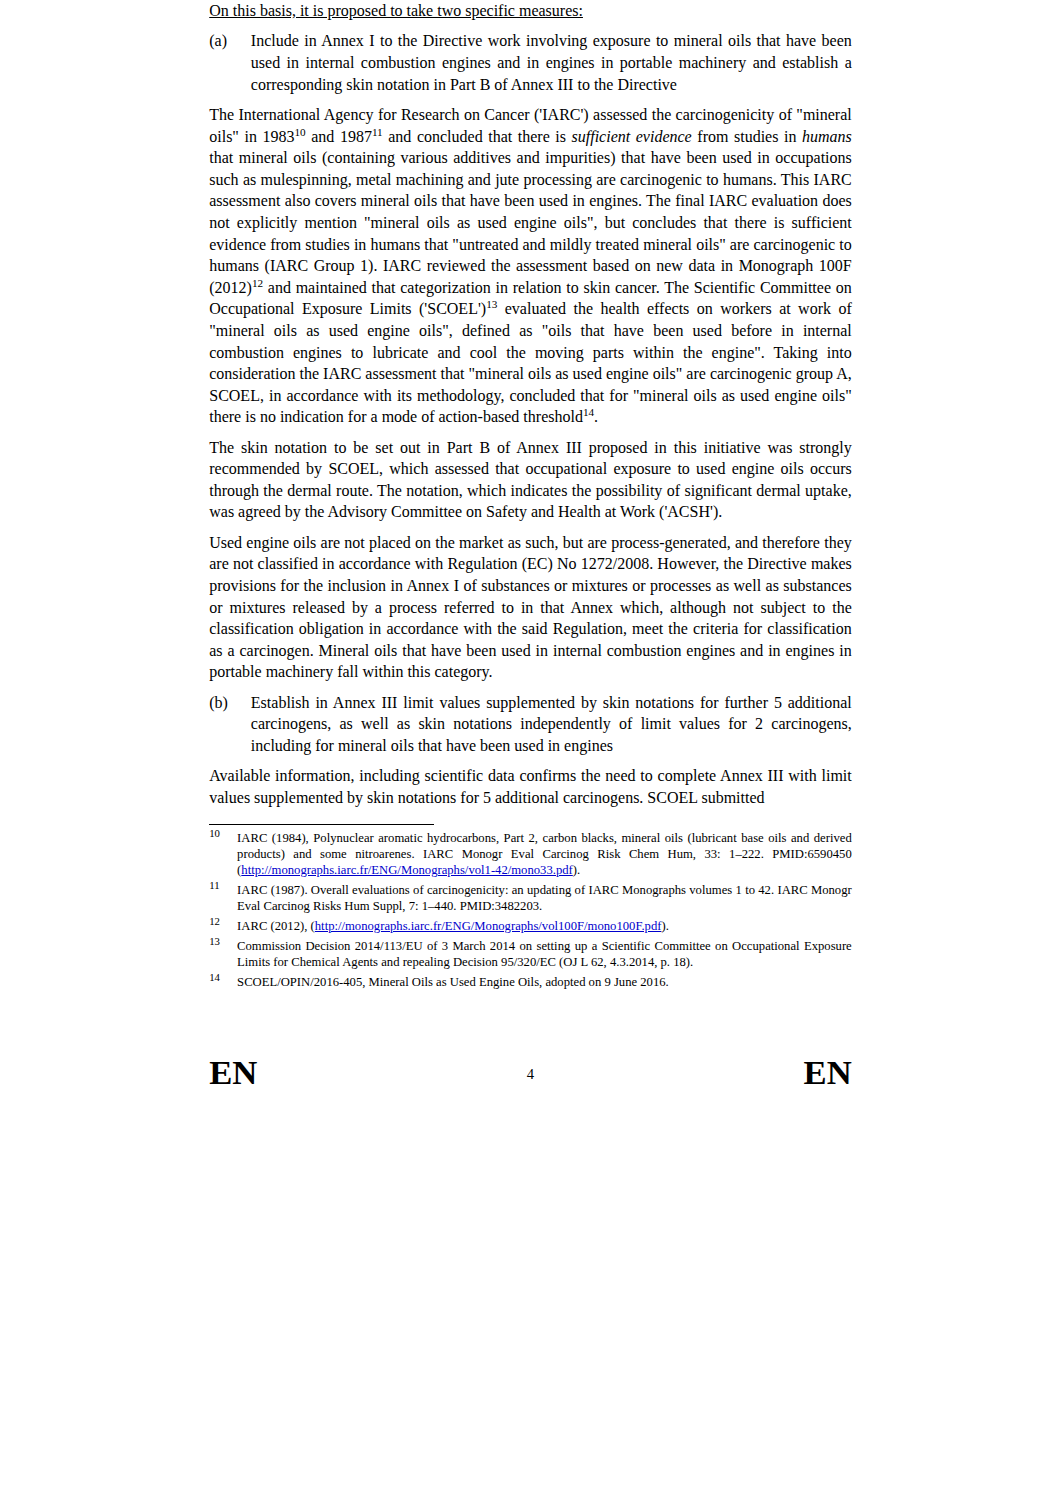On this basis, it is proposed to take two specific measures:
(a)
Include in Annex I to the Directive work involving exposure to mineral oils that have been used in internal combustion engines and in engines in portable machinery and establish a corresponding skin notation in Part B of Annex III to the Directive
The International Agency for Research on Cancer ('IARC') assessed the carcinogenicity of "mineral oils" in 198310 and 198711 and concluded that there is sufficient evidence from studies in humans that mineral oils (containing various additives and impurities) that have been used in occupations such as mulespinning, metal machining and jute processing are carcinogenic to humans. This IARC assessment also covers mineral oils that have been used in engines. The final IARC evaluation does not explicitly mention "mineral oils as used engine oils", but concludes that there is sufficient evidence from studies in humans that "untreated and mildly treated mineral oils" are carcinogenic to humans (IARC Group 1). IARC reviewed the assessment based on new data in Monograph 100F (2012)12 and maintained that categorization in relation to skin cancer. The Scientific Committee on Occupational Exposure Limits ('SCOEL')13 evaluated the health effects on workers at work of "mineral oils as used engine oils", defined as "oils that have been used before in internal combustion engines to lubricate and cool the moving parts within the engine". Taking into consideration the IARC assessment that "mineral oils as used engine oils" are carcinogenic group A, SCOEL, in accordance with its methodology, concluded that for "mineral oils as used engine oils" there is no indication for a mode of action-based threshold14.
The skin notation to be set out in Part B of Annex III proposed in this initiative was strongly recommended by SCOEL, which assessed that occupational exposure to used engine oils occurs through the dermal route. The notation, which indicates the possibility of significant dermal uptake, was agreed by the Advisory Committee on Safety and Health at Work ('ACSH').
Used engine oils are not placed on the market as such, but are process-generated, and therefore they are not classified in accordance with Regulation (EC) No 1272/2008. However, the Directive makes provisions for the inclusion in Annex I of substances or mixtures or processes as well as substances or mixtures released by a process referred to in that Annex which, although not subject to the classification obligation in accordance with the said Regulation, meet the criteria for classification as a carcinogen. Mineral oils that have been used in internal combustion engines and in engines in portable machinery fall within this category.
(b)
Establish in Annex III limit values supplemented by skin notations for further 5 additional carcinogens, as well as skin notations independently of limit values for 2 carcinogens, including for mineral oils that have been used in engines
Available information, including scientific data confirms the need to complete Annex III with limit values supplemented by skin notations for 5 additional carcinogens. SCOEL submitted
10
IARC (1984), Polynuclear aromatic hydrocarbons, Part 2, carbon blacks, mineral oils (lubricant base oils and derived products) and some nitroarenes. IARC Monogr Eval Carcinog Risk Chem Hum, 33: 1–222. PMID:6590450 (http://monographs.iarc.fr/ENG/Monographs/vol1-42/mono33.pdf).
11
IARC (1987). Overall evaluations of carcinogenicity: an updating of IARC Monographs volumes 1 to 42. IARC Monogr Eval Carcinog Risks Hum Suppl, 7: 1–440. PMID:3482203.
12
IARC (2012), (http://monographs.iarc.fr/ENG/Monographs/vol100F/mono100F.pdf).
13
Commission Decision 2014/113/EU of 3 March 2014 on setting up a Scientific Committee on Occupational Exposure Limits for Chemical Agents and repealing Decision 95/320/EC (OJ L 62, 4.3.2014, p. 18).
14
SCOEL/OPIN/2016-405, Mineral Oils as Used Engine Oils, adopted on 9 June 2016.
EN
4
EN